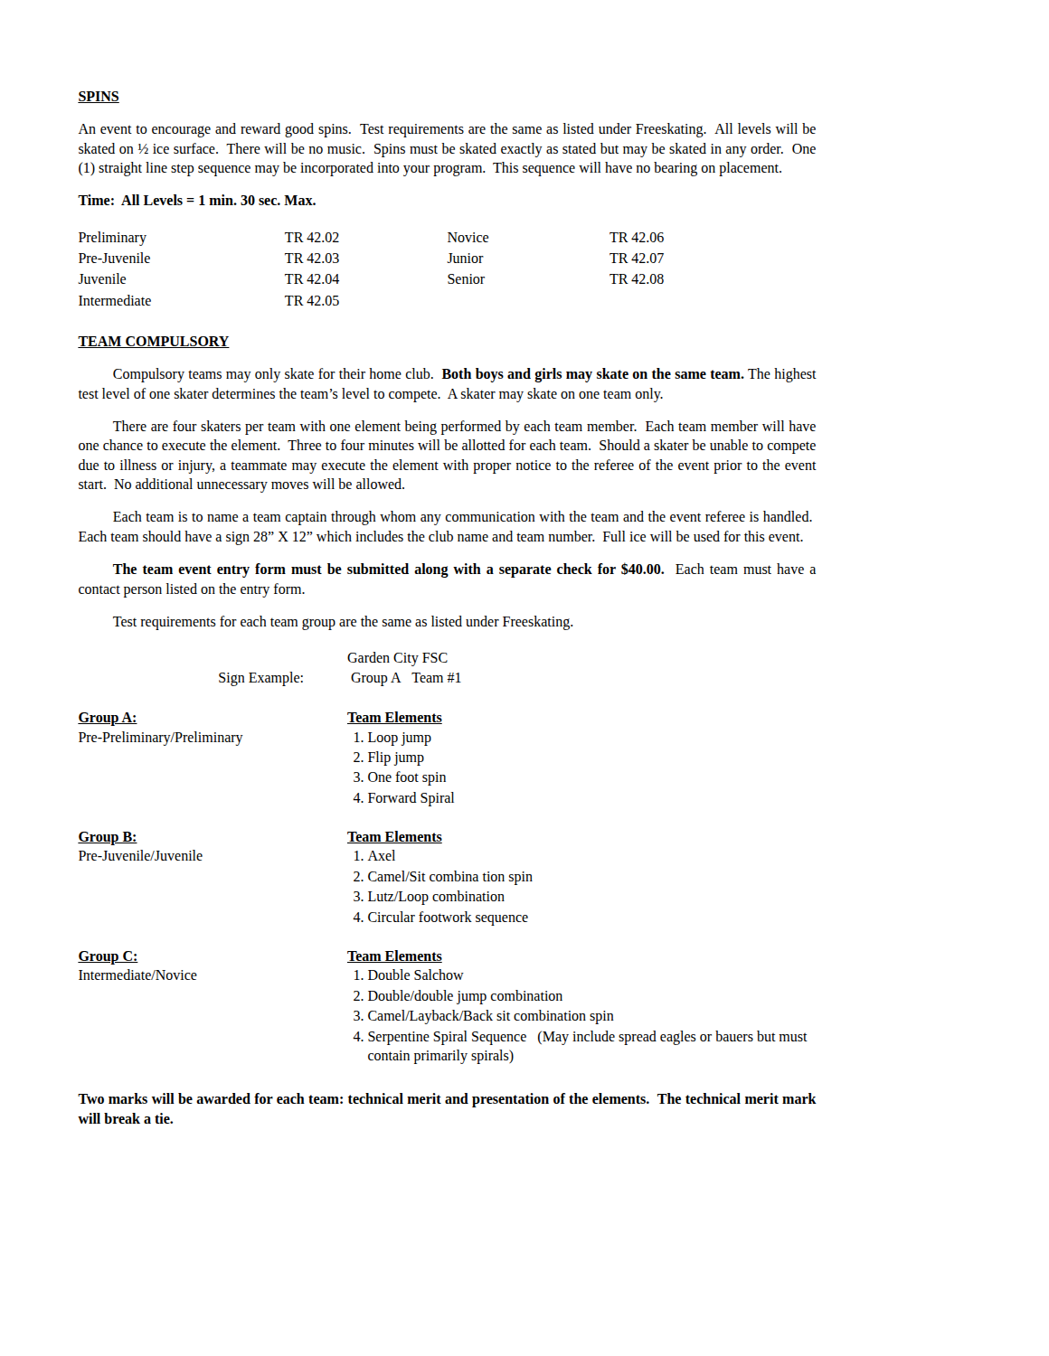SPINS
An event to encourage and reward good spins. Test requirements are the same as listed under Freeskating. All levels will be skated on ½ ice surface. There will be no music. Spins must be skated exactly as stated but may be skated in any order. One (1) straight line step sequence may be incorporated into your program. This sequence will have no bearing on placement.
Time: All Levels = 1 min. 30 sec. Max.
| Preliminary | TR 42.02 | Novice | TR 42.06 |
| Pre-Juvenile | TR 42.03 | Junior | TR 42.07 |
| Juvenile | TR 42.04 | Senior | TR 42.08 |
| Intermediate | TR 42.05 | | |
TEAM COMPULSORY
Compulsory teams may only skate for their home club. Both boys and girls may skate on the same team. The highest test level of one skater determines the team’s level to compete. A skater may skate on one team only.
There are four skaters per team with one element being performed by each team member. Each team member will have one chance to execute the element. Three to four minutes will be allotted for each team. Should a skater be unable to compete due to illness or injury, a teammate may execute the element with proper notice to the referee of the event prior to the event start. No additional unnecessary moves will be allowed.
Each team is to name a team captain through whom any communication with the team and the event referee is handled. Each team should have a sign 28” X 12” which includes the club name and team number. Full ice will be used for this event.
The team event entry form must be submitted along with a separate check for $40.00. Each team must have a contact person listed on the entry form.
Test requirements for each team group are the same as listed under Freeskating.
Sign Example: Garden City FSC
Group A Team #1
Group A:
Pre-Preliminary/Preliminary
Team Elements
Loop jump
Flip jump
One foot spin
Forward Spiral
Group B:
Pre-Juvenile/Juvenile
Team Elements
Axel
Camel/Sit combina tion spin
Lutz/Loop combination
Circular footwork sequence
Group C:
Intermediate/Novice
Team Elements
Double Salchow
Double/double jump combination
Camel/Layback/Back sit combination spin
Serpentine Spiral Sequence (May include spread eagles or bauers but must contain primarily spirals)
Two marks will be awarded for each team: technical merit and presentation of the elements. The technical merit mark will break a tie.